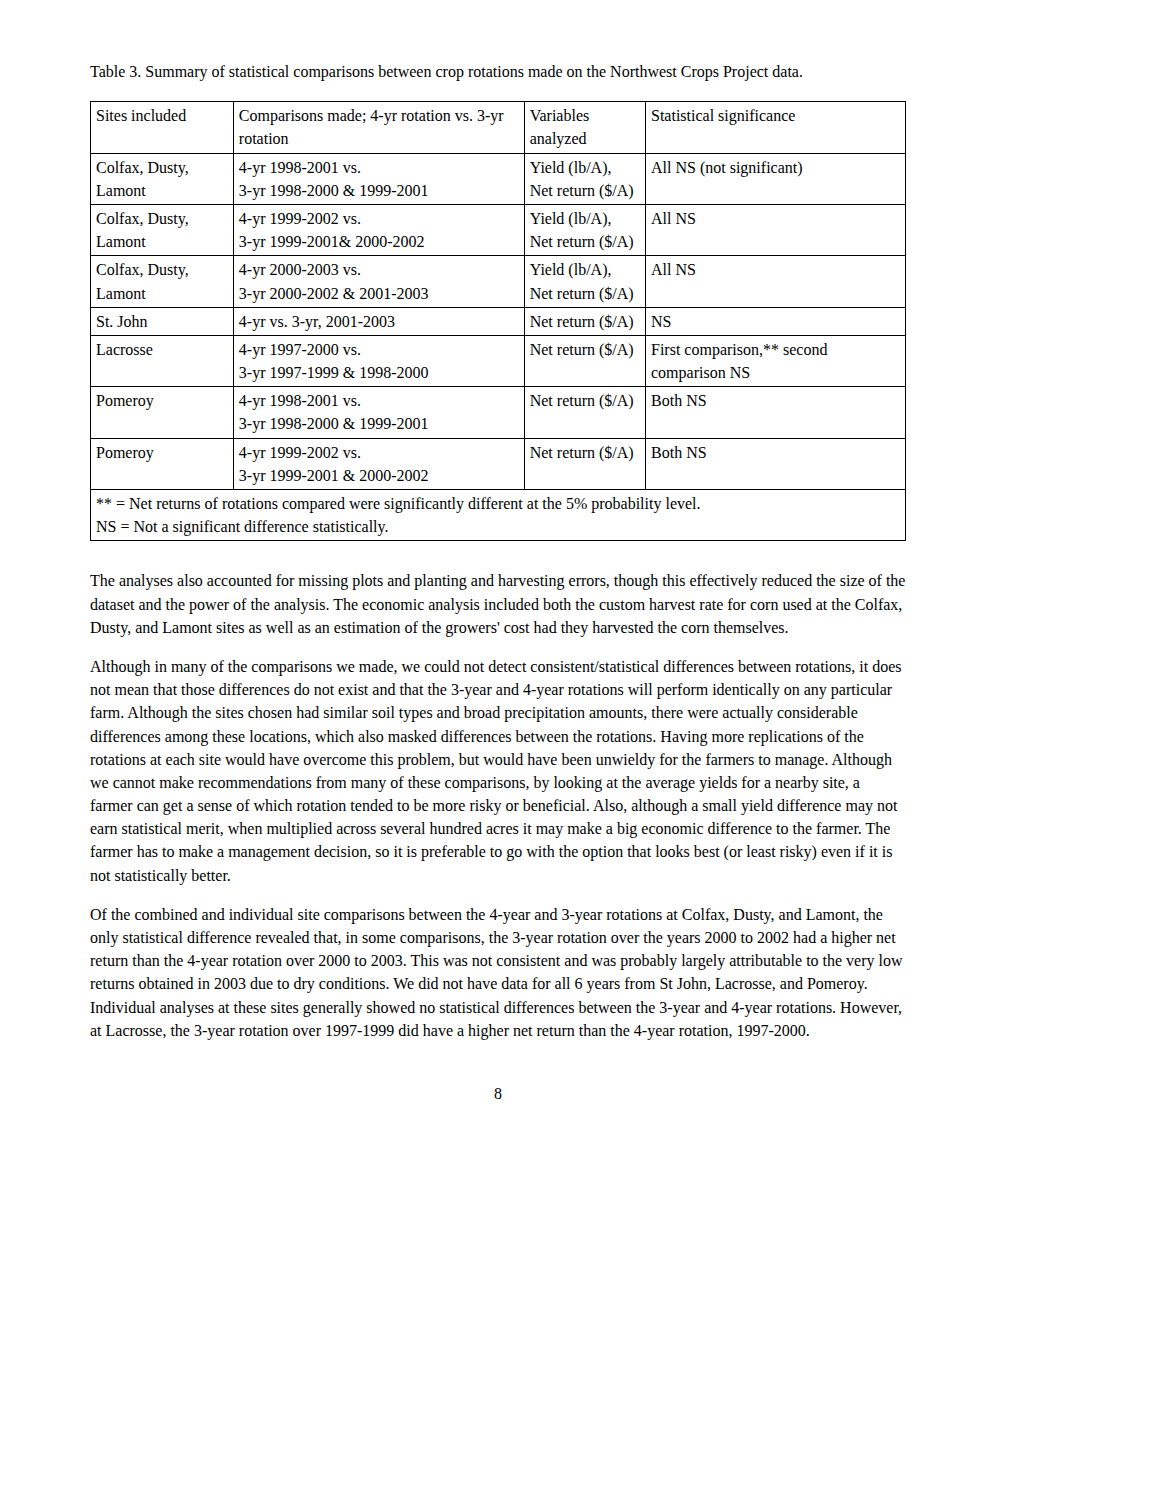Table 3. Summary of statistical comparisons between crop rotations made on the Northwest Crops Project data.
| Sites included | Comparisons made; 4-yr rotation vs. 3-yr rotation | Variables analyzed | Statistical significance |
| Colfax, Dusty, Lamont | 4-yr 1998-2001 vs. 3-yr 1998-2000 & 1999-2001 | Yield (lb/A), Net return ($/A) | All NS (not significant) |
| Colfax, Dusty, Lamont | 4-yr 1999-2002 vs. 3-yr 1999-2001& 2000-2002 | Yield (lb/A), Net return ($/A) | All NS |
| Colfax, Dusty, Lamont | 4-yr 2000-2003 vs. 3-yr 2000-2002 & 2001-2003 | Yield (lb/A), Net return ($/A) | All NS |
| St. John | 4-yr vs. 3-yr, 2001-2003 | Net return ($/A) | NS |
| Lacrosse | 4-yr 1997-2000 vs. 3-yr 1997-1999 & 1998-2000 | Net return ($/A) | First comparison,** second comparison NS |
| Pomeroy | 4-yr 1998-2001 vs. 3-yr 1998-2000 & 1999-2001 | Net return ($/A) | Both NS |
| Pomeroy | 4-yr 1999-2002 vs. 3-yr 1999-2001 & 2000-2002 | Net return ($/A) | Both NS |
| ** = Net returns of rotations compared were significantly different at the 5% probability level. NS = Not a significant difference statistically. |
The analyses also accounted for missing plots and planting and harvesting errors, though this effectively reduced the size of the dataset and the power of the analysis. The economic analysis included both the custom harvest rate for corn used at the Colfax, Dusty, and Lamont sites as well as an estimation of the growers' cost had they harvested the corn themselves.
Although in many of the comparisons we made, we could not detect consistent/statistical differences between rotations, it does not mean that those differences do not exist and that the 3-year and 4-year rotations will perform identically on any particular farm. Although the sites chosen had similar soil types and broad precipitation amounts, there were actually considerable differences among these locations, which also masked differences between the rotations. Having more replications of the rotations at each site would have overcome this problem, but would have been unwieldy for the farmers to manage. Although we cannot make recommendations from many of these comparisons, by looking at the average yields for a nearby site, a farmer can get a sense of which rotation tended to be more risky or beneficial. Also, although a small yield difference may not earn statistical merit, when multiplied across several hundred acres it may make a big economic difference to the farmer. The farmer has to make a management decision, so it is preferable to go with the option that looks best (or least risky) even if it is not statistically better.
Of the combined and individual site comparisons between the 4-year and 3-year rotations at Colfax, Dusty, and Lamont, the only statistical difference revealed that, in some comparisons, the 3-year rotation over the years 2000 to 2002 had a higher net return than the 4-year rotation over 2000 to 2003. This was not consistent and was probably largely attributable to the very low returns obtained in 2003 due to dry conditions. We did not have data for all 6 years from St John, Lacrosse, and Pomeroy. Individual analyses at these sites generally showed no statistical differences between the 3-year and 4-year rotations. However, at Lacrosse, the 3-year rotation over 1997-1999 did have a higher net return than the 4-year rotation, 1997-2000.
8